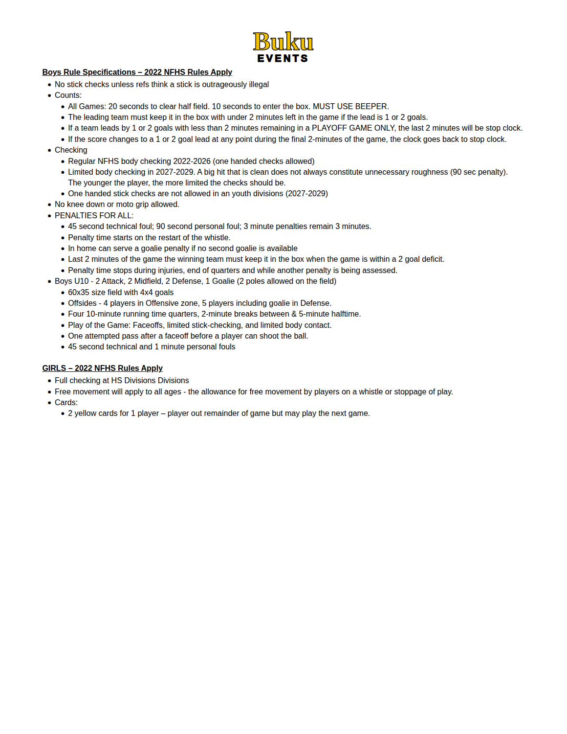BukuEVENTS
Boys Rule Specifications – 2022 NFHS Rules Apply
No stick checks unless refs think a stick is outrageously illegal
Counts:
All Games: 20 seconds to clear half field. 10 seconds to enter the box. MUST USE BEEPER.
The leading team must keep it in the box with under 2 minutes left in the game if the lead is 1 or 2 goals.
If a team leads by 1 or 2 goals with less than 2 minutes remaining in a PLAYOFF GAME ONLY, the last 2 minutes will be stop clock.
If the score changes to a 1 or 2 goal lead at any point during the final 2-minutes of the game, the clock goes back to stop clock.
Checking
Regular NFHS body checking 2022-2026 (one handed checks allowed)
Limited body checking in 2027-2029. A big hit that is clean does not always constitute unnecessary roughness (90 sec penalty). The younger the player, the more limited the checks should be.
One handed stick checks are not allowed in an youth divisions (2027-2029)
No knee down or moto grip allowed.
PENALTIES FOR ALL:
45 second technical foul; 90 second personal foul; 3 minute penalties remain 3 minutes.
Penalty time starts on the restart of the whistle.
In home can serve a goalie penalty if no second goalie is available
Last 2 minutes of the game the winning team must keep it in the box when the game is within a 2 goal deficit.
Penalty time stops during injuries, end of quarters and while another penalty is being assessed.
Boys U10 - 2 Attack, 2 Midfield, 2 Defense, 1 Goalie (2 poles allowed on the field)
60x35 size field with 4x4 goals
Offsides - 4 players in Offensive zone, 5 players including goalie in Defense.
Four 10-minute running time quarters, 2-minute breaks between & 5-minute halftime.
Play of the Game: Faceoffs, limited stick-checking, and limited body contact.
One attempted pass after a faceoff before a player can shoot the ball.
45 second technical and 1 minute personal fouls
GIRLS – 2022 NFHS Rules Apply
Full checking at HS Divisions Divisions
Free movement will apply to all ages - the allowance for free movement by players on a whistle or stoppage of play.
Cards:
2 yellow cards for 1 player – player out remainder of game but may play the next game.